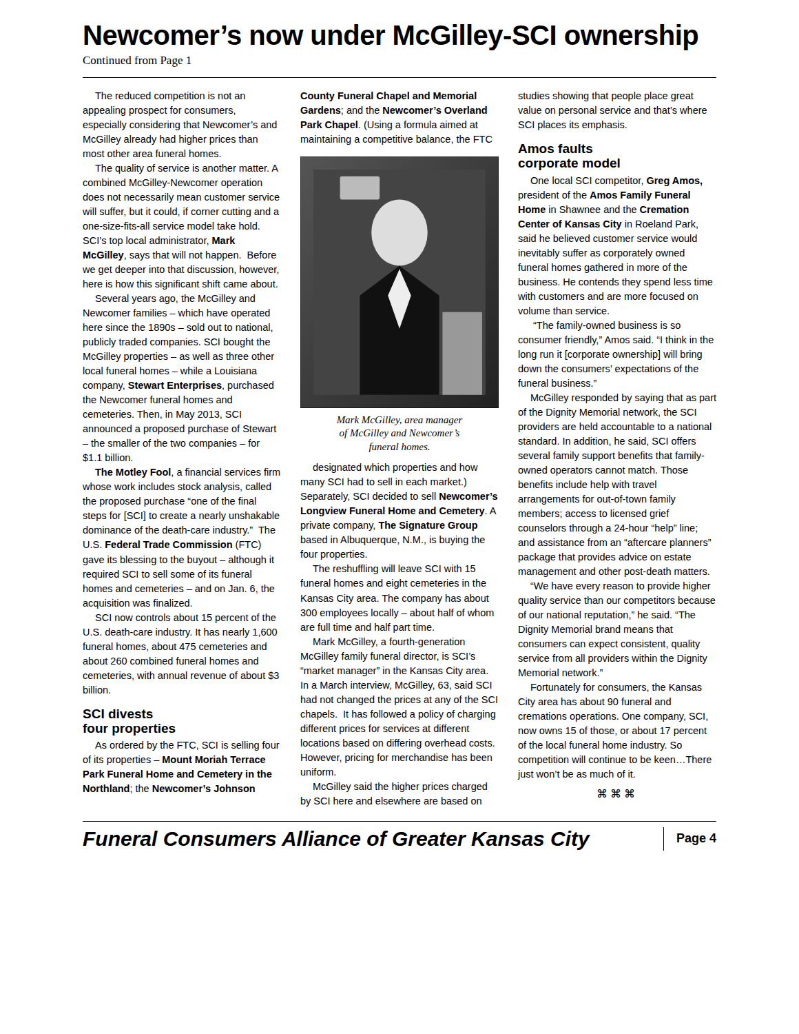Newcomer’s now under McGilley-SCI ownership
Continued from Page 1
The reduced competition is not an appealing prospect for consumers, especially considering that Newcomer’s and McGilley already had higher prices than most other area funeral homes.
The quality of service is another matter. A combined McGilley-Newcomer operation does not necessarily mean customer service will suffer, but it could, if corner cutting and a one-size-fits-all service model take hold. SCI’s top local administrator, Mark McGilley, says that will not happen. Before we get deeper into that discussion, however, here is how this significant shift came about.
Several years ago, the McGilley and Newcomer families – which have operated here since the 1890s – sold out to national, publicly traded companies. SCI bought the McGilley properties – as well as three other local funeral homes – while a Louisiana company, Stewart Enterprises, purchased the Newcomer funeral homes and cemeteries. Then, in May 2013, SCI announced a proposed purchase of Stewart – the smaller of the two companies – for $1.1 billion.
The Motley Fool, a financial services firm whose work includes stock analysis, called the proposed purchase “one of the final steps for [SCI] to create a nearly unshakable dominance of the death-care industry.” The U.S. Federal Trade Commission (FTC) gave its blessing to the buyout – although it required SCI to sell some of its funeral homes and cemeteries – and on Jan. 6, the acquisition was finalized.
SCI now controls about 15 percent of the U.S. death-care industry. It has nearly 1,600 funeral homes, about 475 cemeteries and about 260 combined funeral homes and cemeteries, with annual revenue of about $3 billion.
SCI divests
four properties
As ordered by the FTC, SCI is selling four of its properties – Mount Moriah Terrace Park Funeral Home and Cemetery in the Northland; the Newcomer’s Johnson County Funeral Chapel and Memorial Gardens; and the Newcomer’s Overland Park Chapel. (Using a formula aimed at maintaining a competitive balance, the FTC
Mark McGilley, area manager
of McGilley and Newcomer’s
funeral homes.
designated which properties and how many SCI had to sell in each market.) Separately, SCI decided to sell Newcomer’s Longview Funeral Home and Cemetery. A private company, The Signature Group based in Albuquerque, N.M., is buying the four properties.
The reshuffling will leave SCI with 15 funeral homes and eight cemeteries in the Kansas City area. The company has about 300 employees locally – about half of whom are full time and half part time.
Mark McGilley, a fourth-generation McGilley family funeral director, is SCI’s “market manager” in the Kansas City area. In a March interview, McGilley, 63, said SCI had not changed the prices at any of the SCI chapels. It has followed a policy of charging different prices for services at different locations based on differing overhead costs. However, pricing for merchandise has been uniform.
McGilley said the higher prices charged by SCI here and elsewhere are based on studies showing that people place great value on personal service and that’s where SCI places its emphasis.
Amos faults
corporate model
One local SCI competitor, Greg Amos, president of the Amos Family Funeral Home in Shawnee and the Cremation Center of Kansas City in Roeland Park, said he believed customer service would inevitably suffer as corporately owned funeral homes gathered in more of the business. He contends they spend less time with customers and are more focused on volume than service.
“The family-owned business is so consumer friendly,” Amos said. “I think in the long run it [corporate ownership] will bring down the consumers’ expectations of the funeral business.”
McGilley responded by saying that as part of the Dignity Memorial network, the SCI providers are held accountable to a national standard. In addition, he said, SCI offers several family support benefits that family-owned operators cannot match. Those benefits include help with travel arrangements for out-of-town family members; access to licensed grief counselors through a 24-hour “help” line; and assistance from an “aftercare planners” package that provides advice on estate management and other post-death matters.
“We have every reason to provide higher quality service than our competitors because of our national reputation,” he said. “The Dignity Memorial brand means that consumers can expect consistent, quality service from all providers within the Dignity Memorial network.”
Fortunately for consumers, the Kansas City area has about 90 funeral and cremations operations. One company, SCI, now owns 15 of those, or about 17 percent of the local funeral home industry. So competition will continue to be keen…There just won’t be as much of it.
⌘⌘⌘
Funeral Consumers Alliance of Greater Kansas City
Page 4